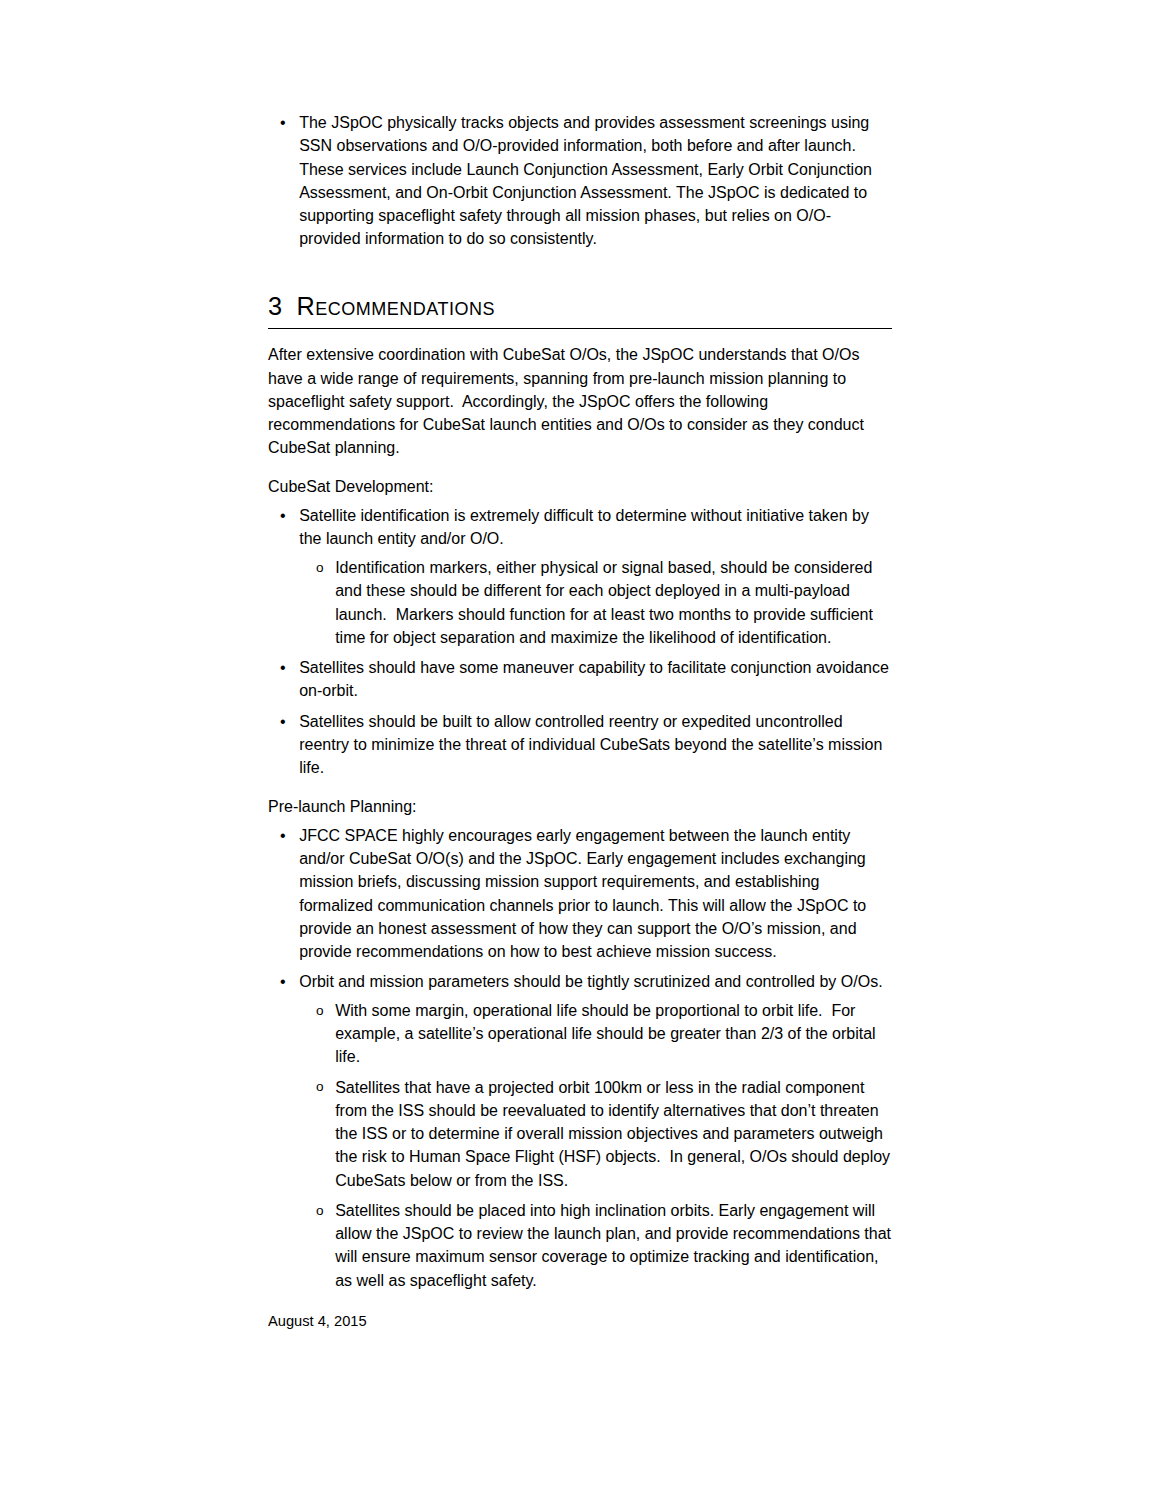The JSpOC physically tracks objects and provides assessment screenings using SSN observations and O/O-provided information, both before and after launch. These services include Launch Conjunction Assessment, Early Orbit Conjunction Assessment, and On-Orbit Conjunction Assessment. The JSpOC is dedicated to supporting spaceflight safety through all mission phases, but relies on O/O-provided information to do so consistently.
3 Recommendations
After extensive coordination with CubeSat O/Os, the JSpOC understands that O/Os have a wide range of requirements, spanning from pre-launch mission planning to spaceflight safety support. Accordingly, the JSpOC offers the following recommendations for CubeSat launch entities and O/Os to consider as they conduct CubeSat planning.
CubeSat Development:
Satellite identification is extremely difficult to determine without initiative taken by the launch entity and/or O/O.
Identification markers, either physical or signal based, should be considered and these should be different for each object deployed in a multi-payload launch. Markers should function for at least two months to provide sufficient time for object separation and maximize the likelihood of identification.
Satellites should have some maneuver capability to facilitate conjunction avoidance on-orbit.
Satellites should be built to allow controlled reentry or expedited uncontrolled reentry to minimize the threat of individual CubeSats beyond the satellite’s mission life.
Pre-launch Planning:
JFCC SPACE highly encourages early engagement between the launch entity and/or CubeSat O/O(s) and the JSpOC. Early engagement includes exchanging mission briefs, discussing mission support requirements, and establishing formalized communication channels prior to launch. This will allow the JSpOC to provide an honest assessment of how they can support the O/O’s mission, and provide recommendations on how to best achieve mission success.
Orbit and mission parameters should be tightly scrutinized and controlled by O/Os.
With some margin, operational life should be proportional to orbit life. For example, a satellite’s operational life should be greater than 2/3 of the orbital life.
Satellites that have a projected orbit 100km or less in the radial component from the ISS should be reevaluated to identify alternatives that don’t threaten the ISS or to determine if overall mission objectives and parameters outweigh the risk to Human Space Flight (HSF) objects. In general, O/Os should deploy CubeSats below or from the ISS.
Satellites should be placed into high inclination orbits. Early engagement will allow the JSpOC to review the launch plan, and provide recommendations that will ensure maximum sensor coverage to optimize tracking and identification, as well as spaceflight safety.
August 4, 2015